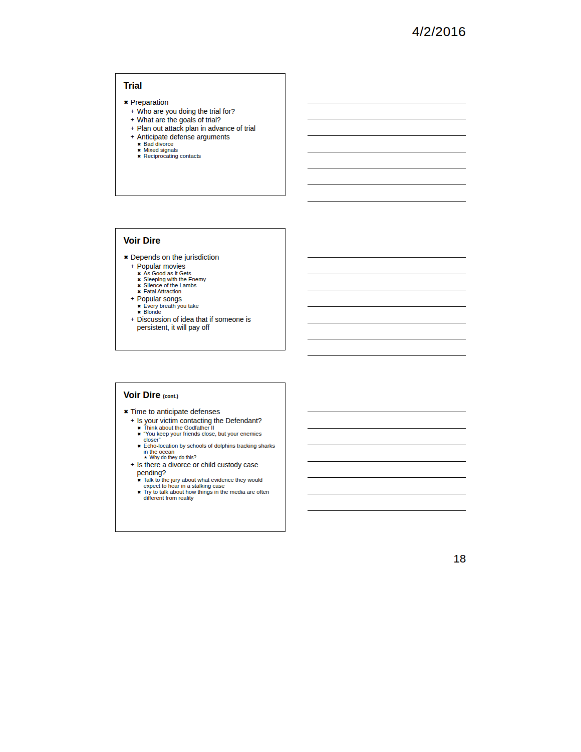4/2/2016
Trial
Preparation
Who are you doing the trial for?
What are the goals of trial?
Plan out attack plan in advance of trial
Anticipate defense arguments
Bad divorce
Mixed signals
Reciprocating contacts
Voir Dire
Depends on the jurisdiction
Popular movies
As Good as it Gets
Sleeping with the Enemy
Silence of the Lambs
Fatal Attraction
Popular songs
Every breath you take
Blonde
Discussion of idea that if someone is persistent, it will pay off
Voir Dire (cont.)
Time to anticipate defenses
Is your victim contacting the Defendant?
Think about the Godfather II
“You keep your friends close, but your enemies closer”
Echo-location by schools of dolphins tracking sharks in the ocean
Why do they do this?
Is there a divorce or child custody case pending?
Talk to the jury about what evidence they would expect to hear in a stalking case
Try to talk about how things in the media are often different from reality
18